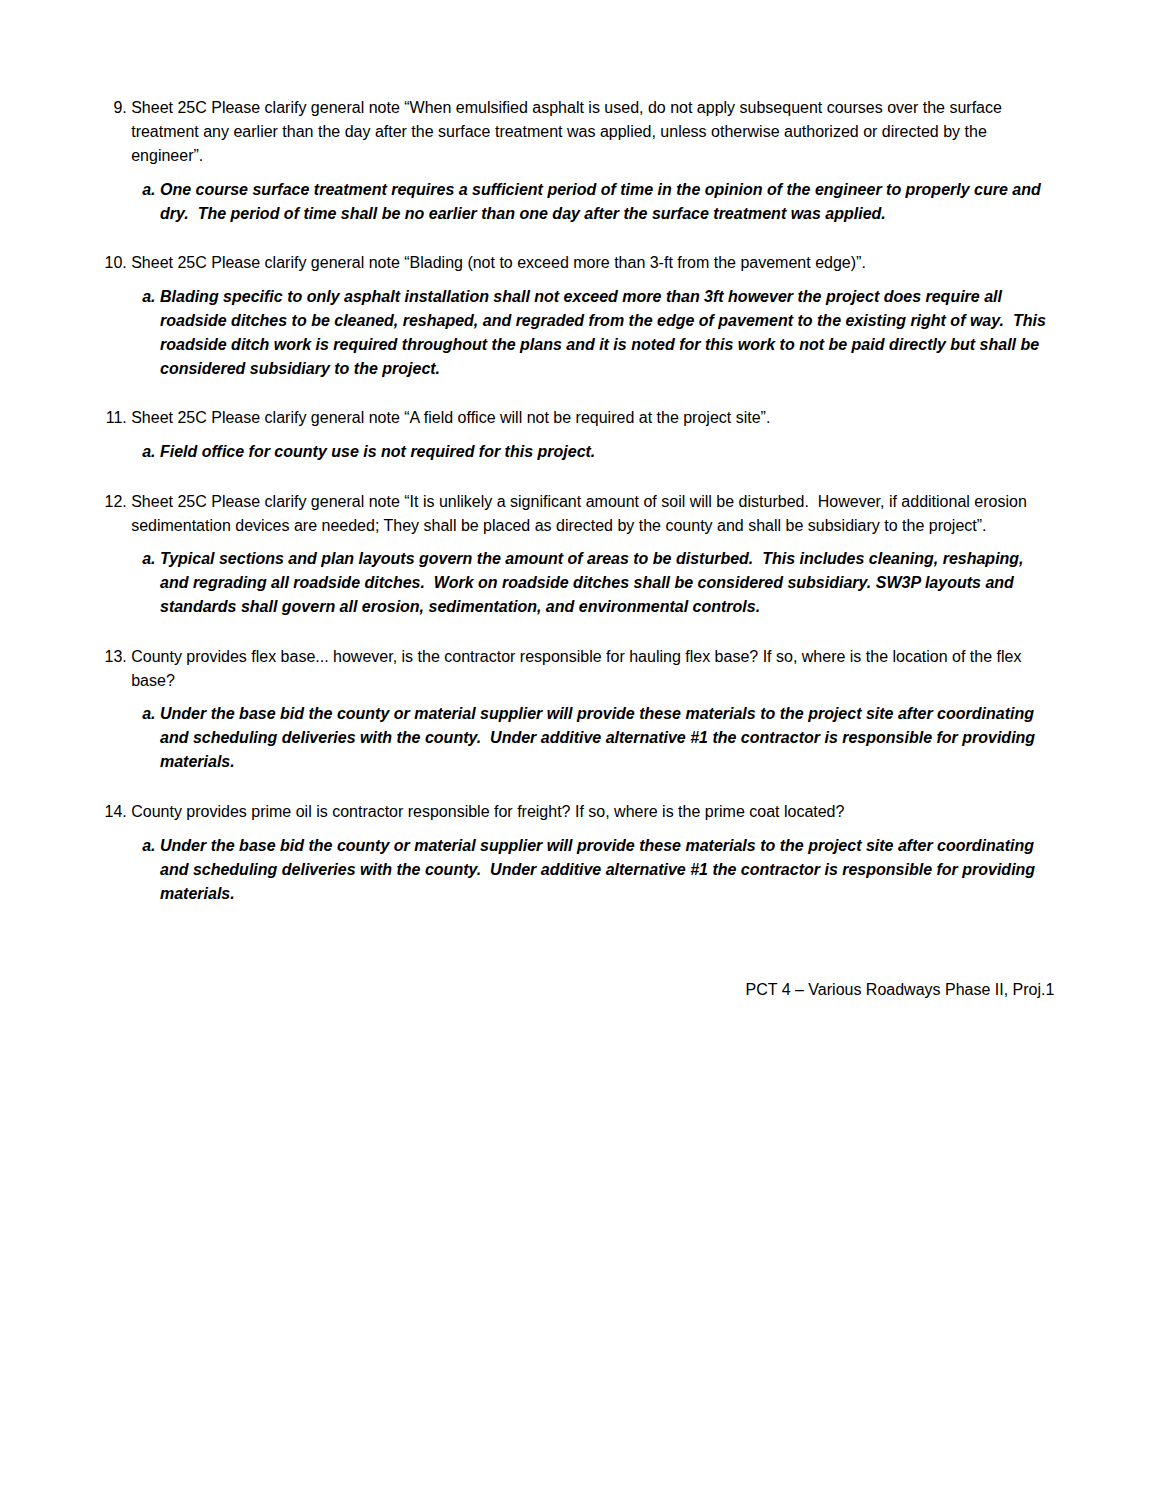Sheet 25C Please clarify general note “When emulsified asphalt is used, do not apply subsequent courses over the surface treatment any earlier than the day after the surface treatment was applied, unless otherwise authorized or directed by the engineer”.
One course surface treatment requires a sufficient period of time in the opinion of the engineer to properly cure and dry. The period of time shall be no earlier than one day after the surface treatment was applied.
Sheet 25C Please clarify general note “Blading (not to exceed more than 3-ft from the pavement edge)”.
Blading specific to only asphalt installation shall not exceed more than 3ft however the project does require all roadside ditches to be cleaned, reshaped, and regraded from the edge of pavement to the existing right of way. This roadside ditch work is required throughout the plans and it is noted for this work to not be paid directly but shall be considered subsidiary to the project.
Sheet 25C Please clarify general note “A field office will not be required at the project site”.
Field office for county use is not required for this project.
Sheet 25C Please clarify general note “It is unlikely a significant amount of soil will be disturbed. However, if additional erosion sedimentation devices are needed; They shall be placed as directed by the county and shall be subsidiary to the project”.
Typical sections and plan layouts govern the amount of areas to be disturbed. This includes cleaning, reshaping, and regrading all roadside ditches. Work on roadside ditches shall be considered subsidiary. SW3P layouts and standards shall govern all erosion, sedimentation, and environmental controls.
County provides flex base... however, is the contractor responsible for hauling flex base? If so, where is the location of the flex base?
Under the base bid the county or material supplier will provide these materials to the project site after coordinating and scheduling deliveries with the county. Under additive alternative #1 the contractor is responsible for providing materials.
County provides prime oil is contractor responsible for freight? If so, where is the prime coat located?
Under the base bid the county or material supplier will provide these materials to the project site after coordinating and scheduling deliveries with the county. Under additive alternative #1 the contractor is responsible for providing materials.
PCT 4 – Various Roadways Phase II, Proj.1